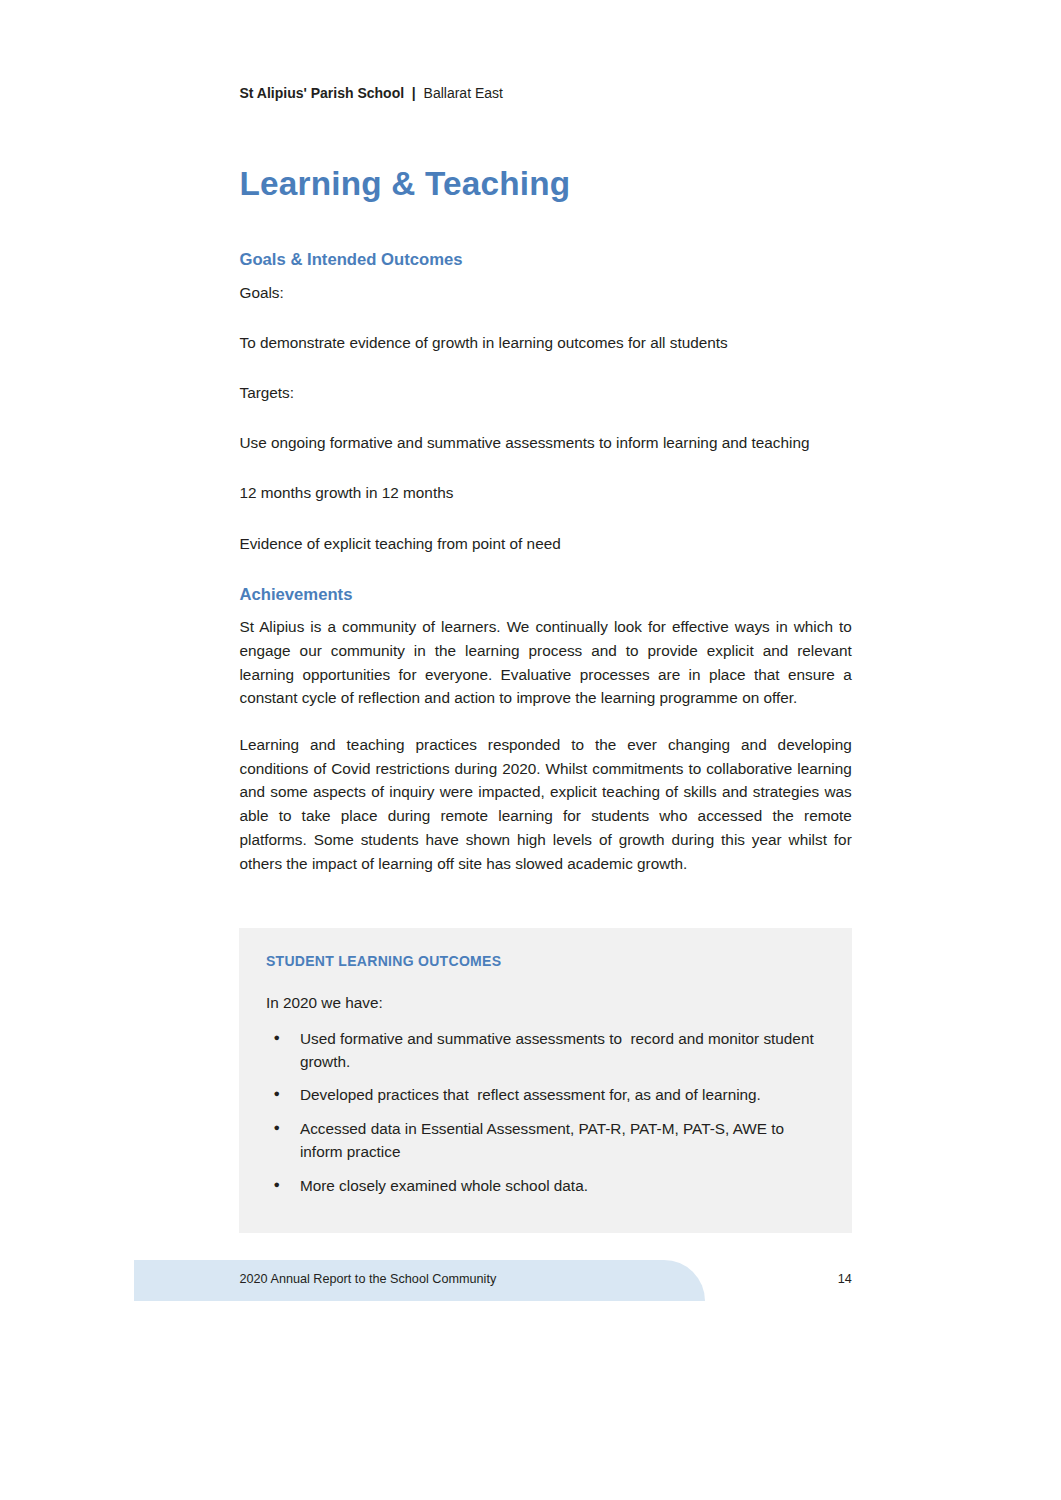St Alipius' Parish School | Ballarat East
Learning & Teaching
Goals & Intended Outcomes
Goals:
To demonstrate evidence of growth in learning outcomes for all students
Targets:
Use ongoing formative and summative assessments to inform learning and teaching
12 months growth in 12 months
Evidence of explicit teaching from point of need
Achievements
St Alipius is a community of learners. We continually look for effective ways in which to engage our community in the learning process and to provide explicit and relevant learning opportunities for everyone. Evaluative processes are in place that ensure a constant cycle of reflection and action to improve the learning programme on offer.
Learning and teaching practices responded to the ever changing and developing conditions of Covid restrictions during 2020. Whilst commitments to collaborative learning and some aspects of inquiry were impacted, explicit teaching of skills and strategies was able to take place during remote learning for students who accessed the remote platforms. Some students have shown high levels of growth during this year whilst for others the impact of learning off site has slowed academic growth.
STUDENT LEARNING OUTCOMES
In 2020 we have:
Used formative and summative assessments to record and monitor student growth.
Developed practices that reflect assessment for, as and of learning.
Accessed data in Essential Assessment, PAT-R, PAT-M, PAT-S, AWE to inform practice
More closely examined whole school data.
2020 Annual Report to the School Community
14